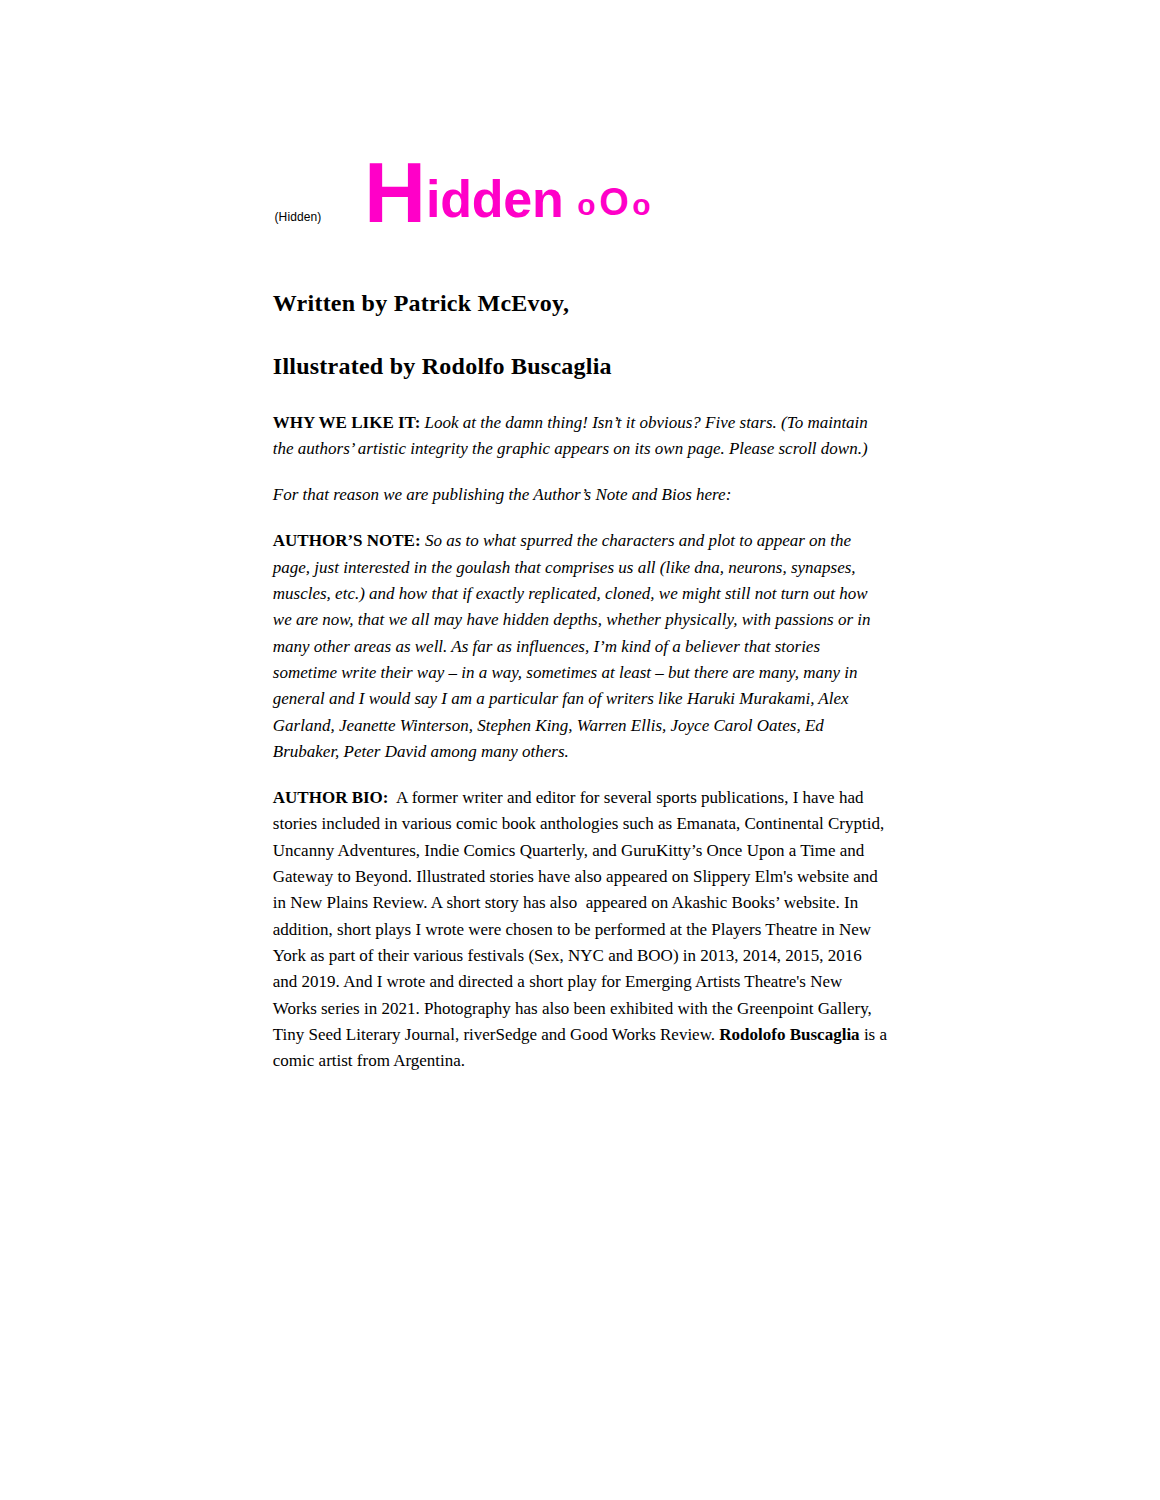(Hidden) Hidden oOo
Written by Patrick McEvoy,
Illustrated by Rodolfo Buscaglia
WHY WE LIKE IT: Look at the damn thing! Isn’t it obvious? Five stars. (To maintain the authors’ artistic integrity the graphic appears on its own page. Please scroll down.)
For that reason we are publishing the Author’s Note and Bios here:
AUTHOR’S NOTE: So as to what spurred the characters and plot to appear on the page, just interested in the goulash that comprises us all (like dna, neurons, synapses, muscles, etc.) and how that if exactly replicated, cloned, we might still not turn out how we are now, that we all may have hidden depths, whether physically, with passions or in many other areas as well. As far as influences, I’m kind of a believer that stories sometime write their way – in a way, sometimes at least – but there are many, many in general and I would say I am a particular fan of writers like Haruki Murakami, Alex Garland, Jeanette Winterson, Stephen King, Warren Ellis, Joyce Carol Oates, Ed Brubaker, Peter David among many others.
AUTHOR BIO: A former writer and editor for several sports publications, I have had stories included in various comic book anthologies such as Emanata, Continental Cryptid, Uncanny Adventures, Indie Comics Quarterly, and GuruKitty’s Once Upon a Time and Gateway to Beyond. Illustrated stories have also appeared on Slippery Elm's website and in New Plains Review. A short story has also appeared on Akashic Books’ website. In addition, short plays I wrote were chosen to be performed at the Players Theatre in New York as part of their various festivals (Sex, NYC and BOO) in 2013, 2014, 2015, 2016 and 2019. And I wrote and directed a short play for Emerging Artists Theatre's New Works series in 2021. Photography has also been exhibited with the Greenpoint Gallery, Tiny Seed Literary Journal, riverSedge and Good Works Review. Rodolofo Buscaglia is a comic artist from Argentina.